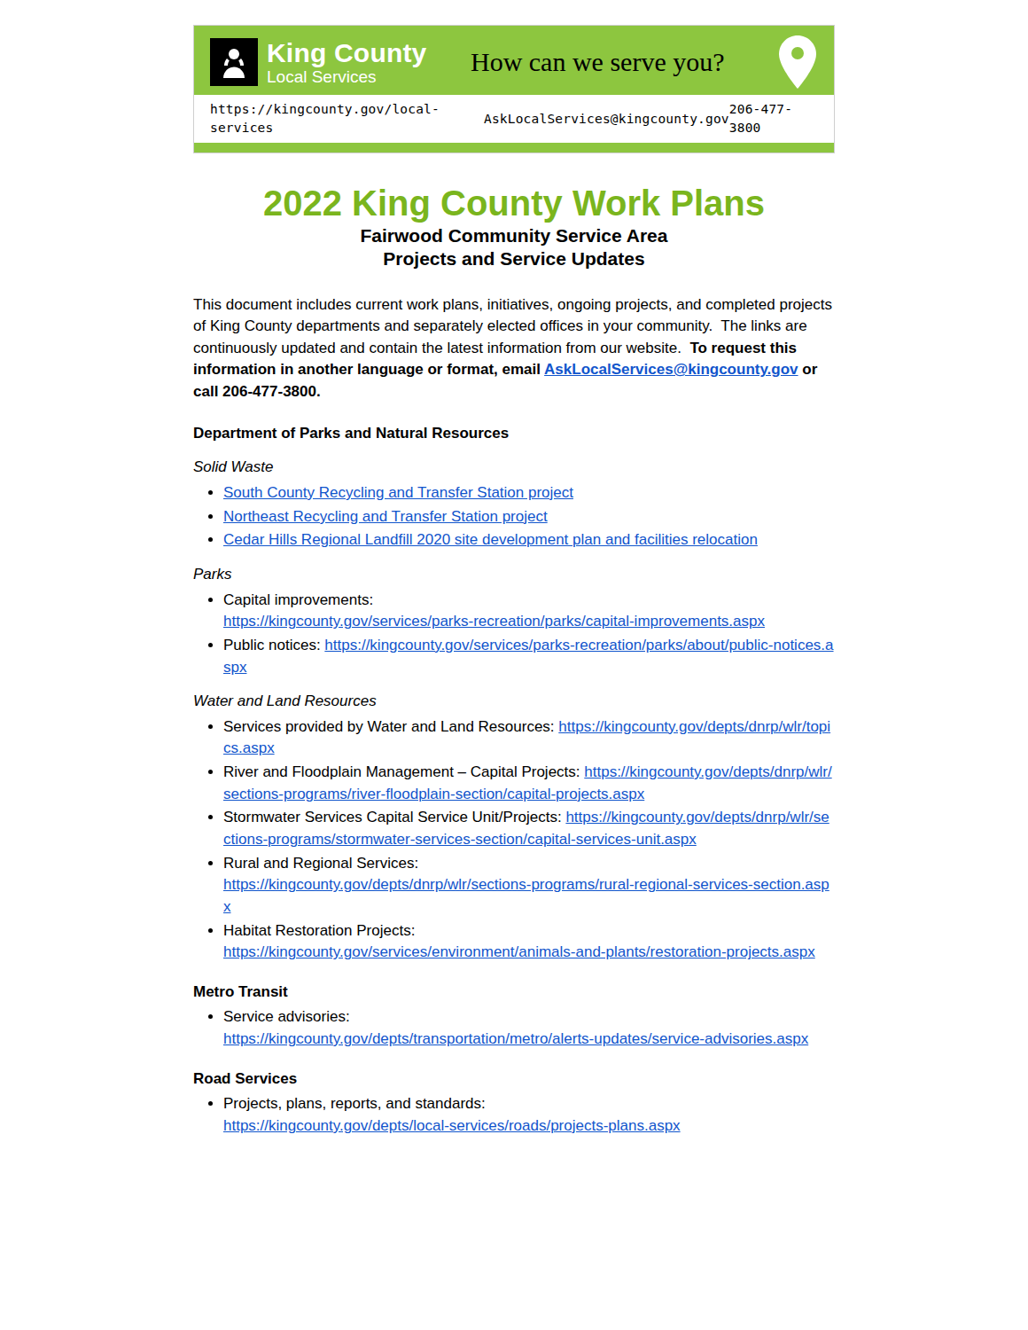King County Local Services
How can we serve you?
https://kingcounty.gov/local-services AskLocalServices@kingcounty.gov 206-477-3800
2022 King County Work Plans
Fairwood Community Service Area
Projects and Service Updates
This document includes current work plans, initiatives, ongoing projects, and completed projects of King County departments and separately elected offices in your community. The links are continuously updated and contain the latest information from our website. To request this information in another language or format, email AskLocalServices@kingcounty.gov or call 206-477-3800.
Department of Parks and Natural Resources
Solid Waste
South County Recycling and Transfer Station project
Northeast Recycling and Transfer Station project
Cedar Hills Regional Landfill 2020 site development plan and facilities relocation
Parks
Capital improvements:
https://kingcounty.gov/services/parks-recreation/parks/capital-improvements.aspx
Public notices: https://kingcounty.gov/services/parks-recreation/parks/about/public-notices.aspx
Water and Land Resources
Services provided by Water and Land Resources: https://kingcounty.gov/depts/dnrp/wlr/topics.aspx
River and Floodplain Management – Capital Projects: https://kingcounty.gov/depts/dnrp/wlr/sections-programs/river-floodplain-section/capital-projects.aspx
Stormwater Services Capital Service Unit/Projects: https://kingcounty.gov/depts/dnrp/wlr/sections-programs/stormwater-services-section/capital-services-unit.aspx
Rural and Regional Services:
https://kingcounty.gov/depts/dnrp/wlr/sections-programs/rural-regional-services-section.aspx
Habitat Restoration Projects:
https://kingcounty.gov/services/environment/animals-and-plants/restoration-projects.aspx
Metro Transit
Service advisories:
https://kingcounty.gov/depts/transportation/metro/alerts-updates/service-advisories.aspx
Road Services
Projects, plans, reports, and standards:
https://kingcounty.gov/depts/local-services/roads/projects-plans.aspx